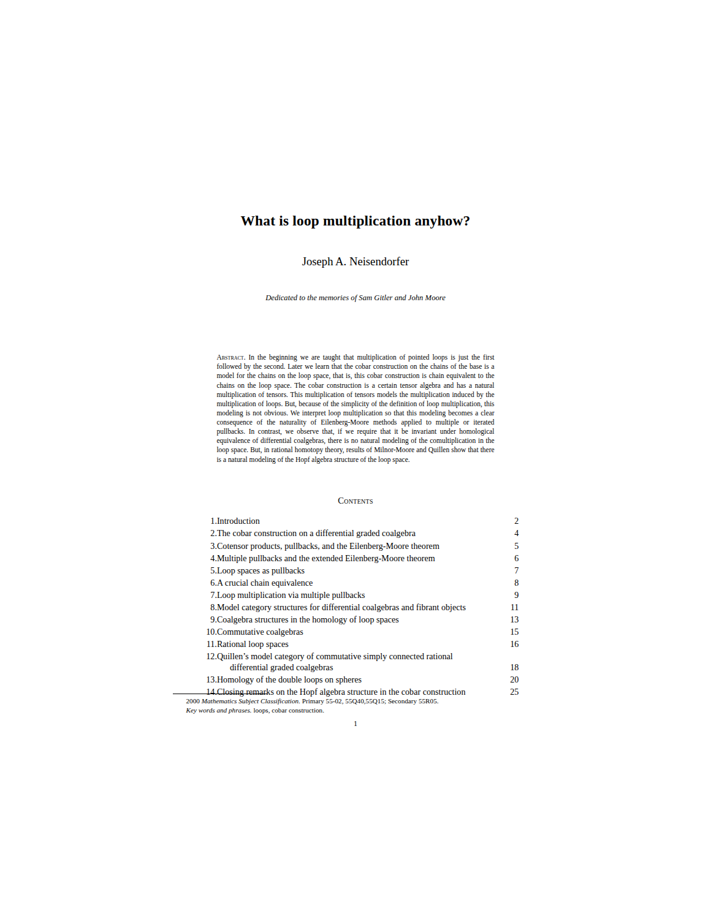What is loop multiplication anyhow?
Joseph A. Neisendorfer
Dedicated to the memories of Sam Gitler and John Moore
Abstract. In the beginning we are taught that multiplication of pointed loops is just the first followed by the second. Later we learn that the cobar construction on the chains of the base is a model for the chains on the loop space, that is, this cobar construction is chain equivalent to the chains on the loop space. The cobar construction is a certain tensor algebra and has a natural multiplication of tensors. This multiplication of tensors models the multiplication induced by the multiplication of loops. But, because of the simplicity of the definition of loop multiplication, this modeling is not obvious. We interpret loop multiplication so that this modeling becomes a clear consequence of the naturality of Eilenberg-Moore methods applied to multiple or iterated pullbacks. In contrast, we observe that, if we require that it be invariant under homological equivalence of differential coalgebras, there is no natural modeling of the comultiplication in the loop space. But, in rational homotopy theory, results of Milnor-Moore and Quillen show that there is a natural modeling of the Hopf algebra structure of the loop space.
Contents
| 1. | Introduction | 2 |
| 2. | The cobar construction on a differential graded coalgebra | 4 |
| 3. | Cotensor products, pullbacks, and the Eilenberg-Moore theorem | 5 |
| 4. | Multiple pullbacks and the extended Eilenberg-Moore theorem | 6 |
| 5. | Loop spaces as pullbacks | 7 |
| 6. | A crucial chain equivalence | 8 |
| 7. | Loop multiplication via multiple pullbacks | 9 |
| 8. | Model category structures for differential coalgebras and fibrant objects | 11 |
| 9. | Coalgebra structures in the homology of loop spaces | 13 |
| 10. | Commutative coalgebras | 15 |
| 11. | Rational loop spaces | 16 |
| 12. | Quillen’s model category of commutative simply connected rational differential graded coalgebras | 18 |
| 13. | Homology of the double loops on spheres | 20 |
| 14. | Closing remarks on the Hopf algebra structure in the cobar construction | 25 |
2000 Mathematics Subject Classification. Primary 55-02, 55Q40,55Q15; Secondary 55R05.
Key words and phrases. loops, cobar construction.
1